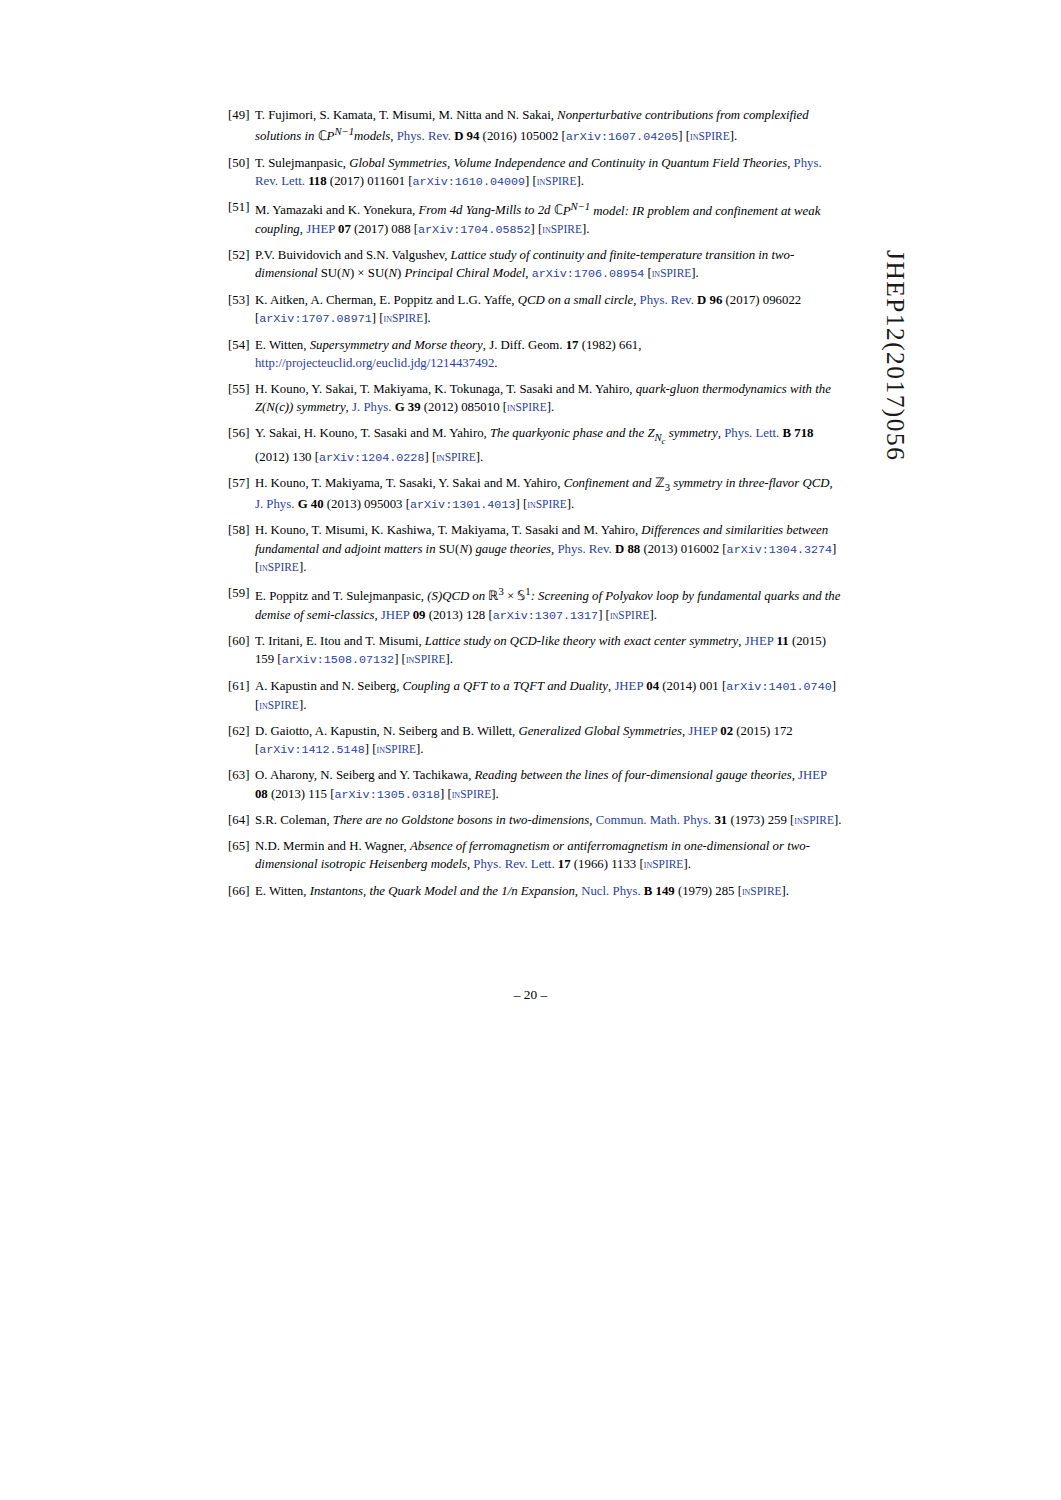JHEP12(2017)056
[49] T. Fujimori, S. Kamata, T. Misumi, M. Nitta and N. Sakai, Nonperturbative contributions from complexified solutions in ℂPN−1models, Phys. Rev. D 94 (2016) 105002 [arXiv:1607.04205] [inSPIRE].
[50] T. Sulejmanpasic, Global Symmetries, Volume Independence and Continuity in Quantum Field Theories, Phys. Rev. Lett. 118 (2017) 011601 [arXiv:1610.04009] [inSPIRE].
[51] M. Yamazaki and K. Yonekura, From 4d Yang-Mills to 2d ℂPN−1 model: IR problem and confinement at weak coupling, JHEP 07 (2017) 088 [arXiv:1704.05852] [inSPIRE].
[52] P.V. Buividovich and S.N. Valgushev, Lattice study of continuity and finite-temperature transition in two-dimensional SU(N) × SU(N) Principal Chiral Model, arXiv:1706.08954 [inSPIRE].
[53] K. Aitken, A. Cherman, E. Poppitz and L.G. Yaffe, QCD on a small circle, Phys. Rev. D 96 (2017) 096022 [arXiv:1707.08971] [inSPIRE].
[54] E. Witten, Supersymmetry and Morse theory, J. Diff. Geom. 17 (1982) 661, http://projecteuclid.org/euclid.jdg/1214437492.
[55] H. Kouno, Y. Sakai, T. Makiyama, K. Tokunaga, T. Sasaki and M. Yahiro, quark-gluon thermodynamics with the Z(N(c)) symmetry, J. Phys. G 39 (2012) 085010 [inSPIRE].
[56] Y. Sakai, H. Kouno, T. Sasaki and M. Yahiro, The quarkyonic phase and the ZNc symmetry, Phys. Lett. B 718 (2012) 130 [arXiv:1204.0228] [inSPIRE].
[57] H. Kouno, T. Makiyama, T. Sasaki, Y. Sakai and M. Yahiro, Confinement and ℤ3 symmetry in three-flavor QCD, J. Phys. G 40 (2013) 095003 [arXiv:1301.4013] [inSPIRE].
[58] H. Kouno, T. Misumi, K. Kashiwa, T. Makiyama, T. Sasaki and M. Yahiro, Differences and similarities between fundamental and adjoint matters in SU(N) gauge theories, Phys. Rev. D 88 (2013) 016002 [arXiv:1304.3274] [inSPIRE].
[59] E. Poppitz and T. Sulejmanpasic, (S)QCD on ℝ3 × 𝕊1: Screening of Polyakov loop by fundamental quarks and the demise of semi-classics, JHEP 09 (2013) 128 [arXiv:1307.1317] [inSPIRE].
[60] T. Iritani, E. Itou and T. Misumi, Lattice study on QCD-like theory with exact center symmetry, JHEP 11 (2015) 159 [arXiv:1508.07132] [inSPIRE].
[61] A. Kapustin and N. Seiberg, Coupling a QFT to a TQFT and Duality, JHEP 04 (2014) 001 [arXiv:1401.0740] [inSPIRE].
[62] D. Gaiotto, A. Kapustin, N. Seiberg and B. Willett, Generalized Global Symmetries, JHEP 02 (2015) 172 [arXiv:1412.5148] [inSPIRE].
[63] O. Aharony, N. Seiberg and Y. Tachikawa, Reading between the lines of four-dimensional gauge theories, JHEP 08 (2013) 115 [arXiv:1305.0318] [inSPIRE].
[64] S.R. Coleman, There are no Goldstone bosons in two-dimensions, Commun. Math. Phys. 31 (1973) 259 [inSPIRE].
[65] N.D. Mermin and H. Wagner, Absence of ferromagnetism or antiferromagnetism in one-dimensional or two-dimensional isotropic Heisenberg models, Phys. Rev. Lett. 17 (1966) 1133 [inSPIRE].
[66] E. Witten, Instantons, the Quark Model and the 1/n Expansion, Nucl. Phys. B 149 (1979) 285 [inSPIRE].
– 20 –